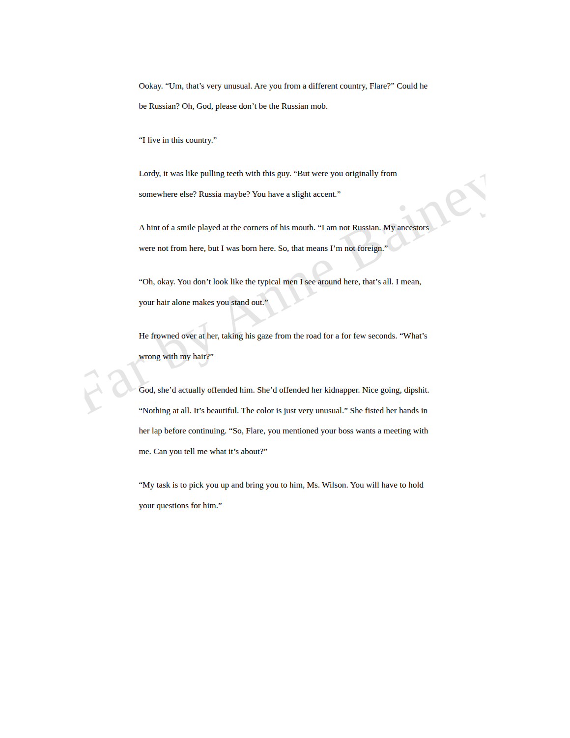Far by Anne Bainey
Ookay. “Um, that’s very unusual. Are you from a different country, Flare?” Could he be Russian? Oh, God, please don’t be the Russian mob.
“I live in this country.”
Lordy, it was like pulling teeth with this guy. “But were you originally from somewhere else? Russia maybe? You have a slight accent.”
A hint of a smile played at the corners of his mouth. “I am not Russian. My ancestors were not from here, but I was born here. So, that means I’m not foreign.”
“Oh, okay. You don’t look like the typical men I see around here, that’s all. I mean, your hair alone makes you stand out.”
He frowned over at her, taking his gaze from the road for a for few seconds. “What’s wrong with my hair?”
God, she’d actually offended him. She’d offended her kidnapper. Nice going, dipshit. “Nothing at all. It’s beautiful. The color is just very unusual.” She fisted her hands in her lap before continuing. “So, Flare, you mentioned your boss wants a meeting with me. Can you tell me what it’s about?”
“My task is to pick you up and bring you to him, Ms. Wilson. You will have to hold your questions for him.”